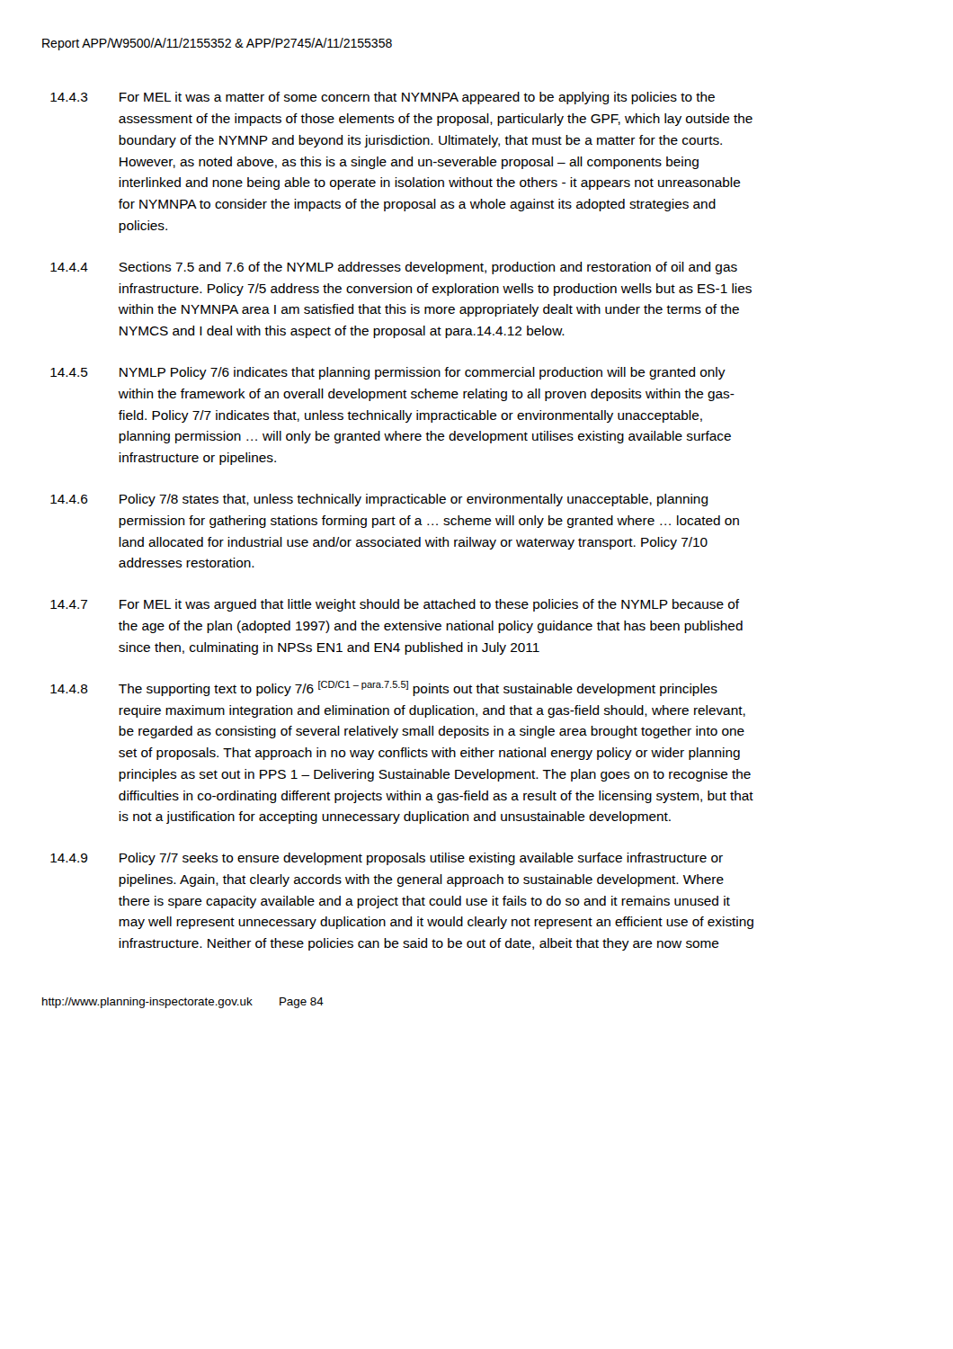Report APP/W9500/A/11/2155352 & APP/P2745/A/11/2155358
14.4.3
For MEL it was a matter of some concern that NYMNPA appeared to be applying its policies to the assessment of the impacts of those elements of the proposal, particularly the GPF, which lay outside the boundary of the NYMNP and beyond its jurisdiction. Ultimately, that must be a matter for the courts. However, as noted above, as this is a single and un-severable proposal – all components being interlinked and none being able to operate in isolation without the others - it appears not unreasonable for NYMNPA to consider the impacts of the proposal as a whole against its adopted strategies and policies.
14.4.4
Sections 7.5 and 7.6 of the NYMLP addresses development, production and restoration of oil and gas infrastructure. Policy 7/5 address the conversion of exploration wells to production wells but as ES-1 lies within the NYMNPA area I am satisfied that this is more appropriately dealt with under the terms of the NYMCS and I deal with this aspect of the proposal at para.14.4.12 below.
14.4.5
NYMLP Policy 7/6 indicates that planning permission for commercial production will be granted only within the framework of an overall development scheme relating to all proven deposits within the gas-field. Policy 7/7 indicates that, unless technically impracticable or environmentally unacceptable, planning permission … will only be granted where the development utilises existing available surface infrastructure or pipelines.
14.4.6
Policy 7/8 states that, unless technically impracticable or environmentally unacceptable, planning permission for gathering stations forming part of a … scheme will only be granted where … located on land allocated for industrial use and/or associated with railway or waterway transport. Policy 7/10 addresses restoration.
14.4.7
For MEL it was argued that little weight should be attached to these policies of the NYMLP because of the age of the plan (adopted 1997) and the extensive national policy guidance that has been published since then, culminating in NPSs EN1 and EN4 published in July 2011
14.4.8
The supporting text to policy 7/6 [CD/C1 – para.7.5.5] points out that sustainable development principles require maximum integration and elimination of duplication, and that a gas-field should, where relevant, be regarded as consisting of several relatively small deposits in a single area brought together into one set of proposals. That approach in no way conflicts with either national energy policy or wider planning principles as set out in PPS 1 – Delivering Sustainable Development. The plan goes on to recognise the difficulties in co-ordinating different projects within a gas-field as a result of the licensing system, but that is not a justification for accepting unnecessary duplication and unsustainable development.
14.4.9
Policy 7/7 seeks to ensure development proposals utilise existing available surface infrastructure or pipelines. Again, that clearly accords with the general approach to sustainable development. Where there is spare capacity available and a project that could use it fails to do so and it remains unused it may well represent unnecessary duplication and it would clearly not represent an efficient use of existing infrastructure. Neither of these policies can be said to be out of date, albeit that they are now some
http://www.planning-inspectorate.gov.uk
Page 84